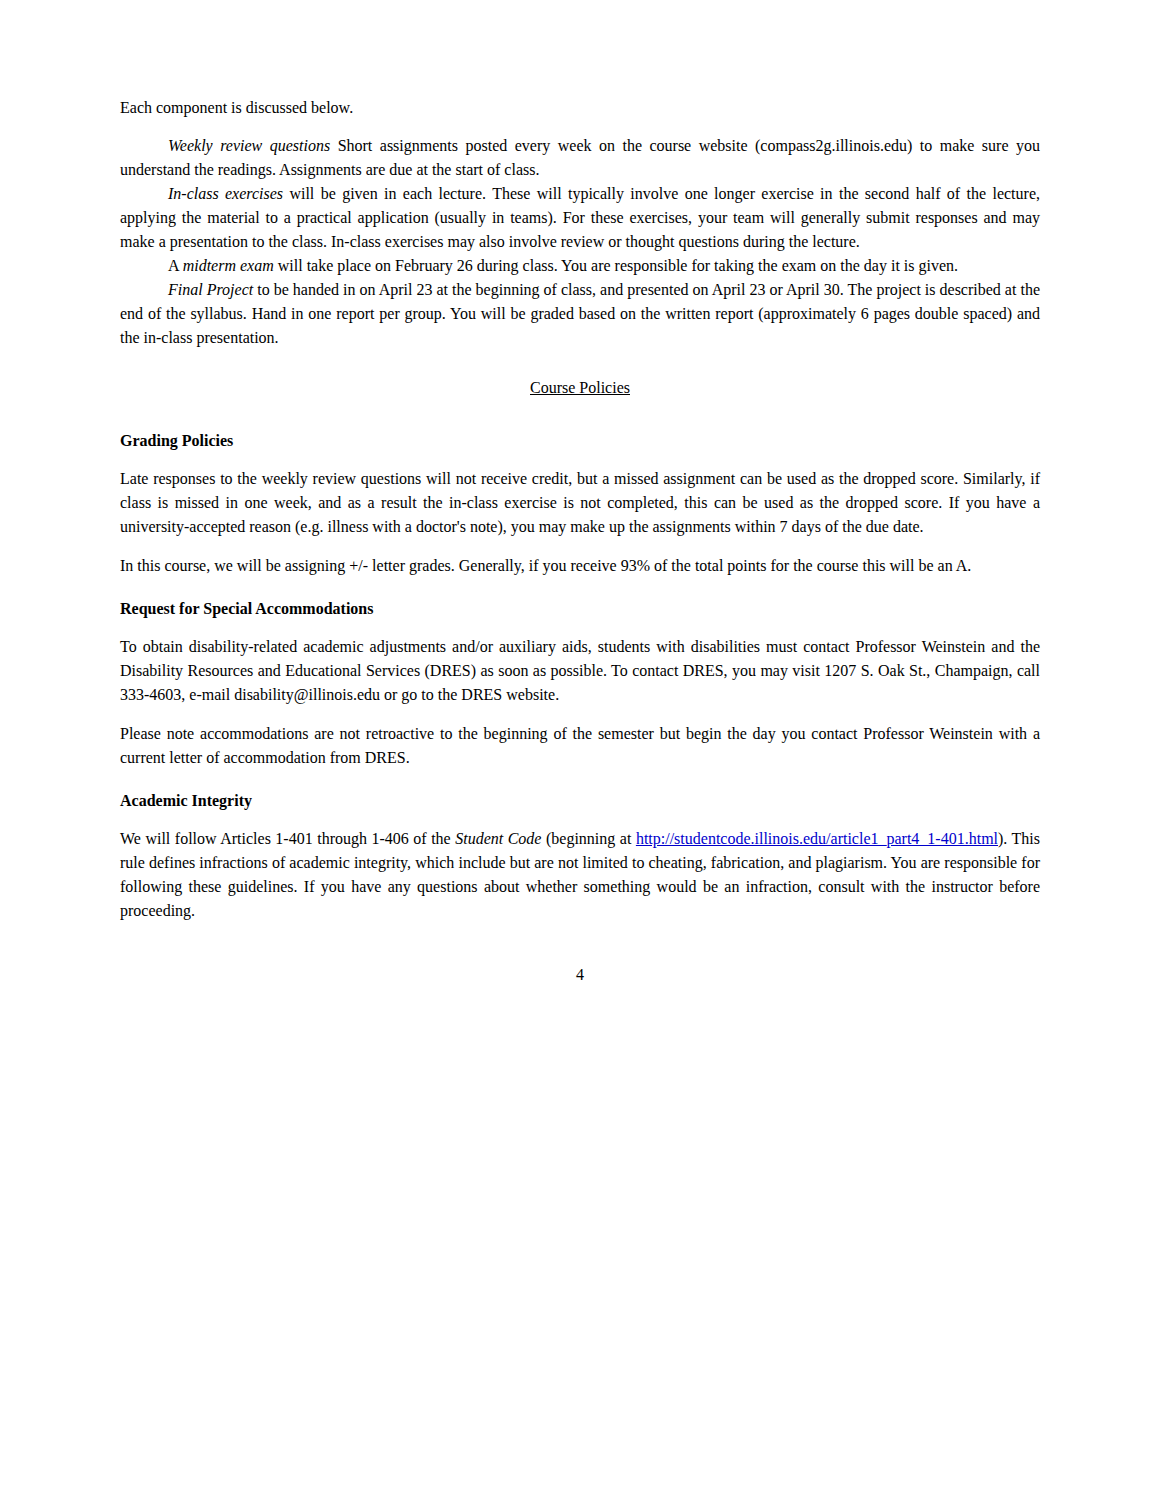Each component is discussed below.
Weekly review questions Short assignments posted every week on the course website (compass2g.illinois.edu) to make sure you understand the readings. Assignments are due at the start of class.
In-class exercises will be given in each lecture. These will typically involve one longer exercise in the second half of the lecture, applying the material to a practical application (usually in teams). For these exercises, your team will generally submit responses and may make a presentation to the class. In-class exercises may also involve review or thought questions during the lecture.
A midterm exam will take place on February 26 during class. You are responsible for taking the exam on the day it is given.
Final Project to be handed in on April 23 at the beginning of class, and presented on April 23 or April 30. The project is described at the end of the syllabus. Hand in one report per group. You will be graded based on the written report (approximately 6 pages double spaced) and the in-class presentation.
Course Policies
Grading Policies
Late responses to the weekly review questions will not receive credit, but a missed assignment can be used as the dropped score. Similarly, if class is missed in one week, and as a result the in-class exercise is not completed, this can be used as the dropped score. If you have a university-accepted reason (e.g. illness with a doctor's note), you may make up the assignments within 7 days of the due date.
In this course, we will be assigning +/- letter grades. Generally, if you receive 93% of the total points for the course this will be an A.
Request for Special Accommodations
To obtain disability-related academic adjustments and/or auxiliary aids, students with disabilities must contact Professor Weinstein and the Disability Resources and Educational Services (DRES) as soon as possible. To contact DRES, you may visit 1207 S. Oak St., Champaign, call 333-4603, e-mail disability@illinois.edu or go to the DRES website.
Please note accommodations are not retroactive to the beginning of the semester but begin the day you contact Professor Weinstein with a current letter of accommodation from DRES.
Academic Integrity
We will follow Articles 1-401 through 1-406 of the Student Code (beginning at http://studentcode.illinois.edu/article1_part4_1-401.html). This rule defines infractions of academic integrity, which include but are not limited to cheating, fabrication, and plagiarism. You are responsible for following these guidelines. If you have any questions about whether something would be an infraction, consult with the instructor before proceeding.
4